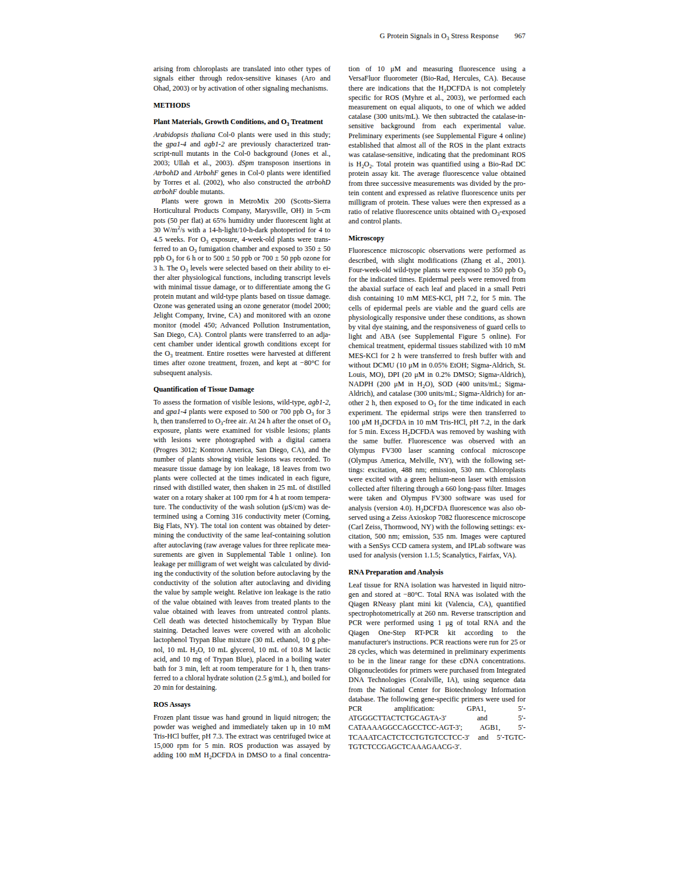G Protein Signals in O3 Stress Response967
arising from chloroplasts are translated into other types of signals either through redox-sensitive kinases (Aro and Ohad, 2003) or by activation of other signaling mechanisms.
METHODS
Plant Materials, Growth Conditions, and O3 Treatment
Arabidopsis thaliana Col-0 plants were used in this study; the gpa1-4 and agb1-2 are previously characterized transcript-null mutants in the Col-0 background (Jones et al., 2003; Ullah et al., 2003). dSpm transposon insertions in AtrbohD and AtrbohF genes in Col-0 plants were identified by Torres et al. (2002), who also constructed the atrbohD atrbohF double mutants.
Plants were grown in MetroMix 200 (Scotts-Sierra Horticultural Products Company, Marysville, OH) in 5-cm pots (50 per flat) at 65% humidity under fluorescent light at 30 W/m2/s with a 14-h-light/10-h-dark photoperiod for 4 to 4.5 weeks. For O3 exposure, 4-week-old plants were transferred to an O3 fumigation chamber and exposed to 350 ± 50 ppb O3 for 6 h or to 500 ± 50 ppb or 700 ± 50 ppb ozone for 3 h. The O3 levels were selected based on their ability to either alter physiological functions, including transcript levels with minimal tissue damage, or to differentiate among the G protein mutant and wild-type plants based on tissue damage. Ozone was generated using an ozone generator (model 2000; Jelight Company, Irvine, CA) and monitored with an ozone monitor (model 450; Advanced Pollution Instrumentation, San Diego, CA). Control plants were transferred to an adjacent chamber under identical growth conditions except for the O3 treatment. Entire rosettes were harvested at different times after ozone treatment, frozen, and kept at −80°C for subsequent analysis.
Quantification of Tissue Damage
To assess the formation of visible lesions, wild-type, agb1-2, and gpa1-4 plants were exposed to 500 or 700 ppb O3 for 3 h, then transferred to O3-free air. At 24 h after the onset of O3 exposure, plants were examined for visible lesions; plants with lesions were photographed with a digital camera (Progres 3012; Kontron America, San Diego, CA), and the number of plants showing visible lesions was recorded. To measure tissue damage by ion leakage, 18 leaves from two plants were collected at the times indicated in each figure, rinsed with distilled water, then shaken in 25 mL of distilled water on a rotary shaker at 100 rpm for 4 h at room temperature. The conductivity of the wash solution (μS/cm) was determined using a Corning 316 conductivity meter (Corning, Big Flats, NY). The total ion content was obtained by determining the conductivity of the same leaf-containing solution after autoclaving (raw average values for three replicate measurements are given in Supplemental Table 1 online). Ion leakage per milligram of wet weight was calculated by dividing the conductivity of the solution before autoclaving by the conductivity of the solution after autoclaving and dividing the value by sample weight. Relative ion leakage is the ratio of the value obtained with leaves from treated plants to the value obtained with leaves from untreated control plants. Cell death was detected histochemically by Trypan Blue staining. Detached leaves were covered with an alcoholic lactophenol Trypan Blue mixture (30 mL ethanol, 10 g phenol, 10 mL H2O, 10 mL glycerol, 10 mL of 10.8 M lactic acid, and 10 mg of Trypan Blue), placed in a boiling water bath for 3 min, left at room temperature for 1 h, then transferred to a chloral hydrate solution (2.5 g/mL), and boiled for 20 min for destaining.
ROS Assays
Frozen plant tissue was hand ground in liquid nitrogen; the powder was weighed and immediately taken up in 10 mM Tris-HCl buffer, pH 7.3. The extract was centrifuged twice at 15,000 rpm for 5 min. ROS production was assayed by adding 100 mM H2DCFDA in DMSO to a final concentration of 10 μM and measuring fluorescence using a VersaFluor fluorometer (Bio-Rad, Hercules, CA). Because there are indications that the H2DCFDA is not completely specific for ROS (Myhre et al., 2003), we performed each measurement on equal aliquots, to one of which we added catalase (300 units/mL). We then subtracted the catalase-insensitive background from each experimental value. Preliminary experiments (see Supplemental Figure 4 online) established that almost all of the ROS in the plant extracts was catalase-sensitive, indicating that the predominant ROS is H2O2. Total protein was quantified using a Bio-Rad DC protein assay kit. The average fluorescence value obtained from three successive measurements was divided by the protein content and expressed as relative fluorescence units per milligram of protein. These values were then expressed as a ratio of relative fluorescence units obtained with O3-exposed and control plants.
Microscopy
Fluorescence microscopic observations were performed as described, with slight modifications (Zhang et al., 2001). Four-week-old wild-type plants were exposed to 350 ppb O3 for the indicated times. Epidermal peels were removed from the abaxial surface of each leaf and placed in a small Petri dish containing 10 mM MES-KCl, pH 7.2, for 5 min. The cells of epidermal peels are viable and the guard cells are physiologically responsive under these conditions, as shown by vital dye staining, and the responsiveness of guard cells to light and ABA (see Supplemental Figure 5 online). For chemical treatment, epidermal tissues stabilized with 10 mM MES-KCl for 2 h were transferred to fresh buffer with and without DCMU (10 μM in 0.05% EtOH; Sigma-Aldrich, St. Louis, MO), DPI (20 μM in 0.2% DMSO; Sigma-Aldrich), NADPH (200 μM in H2O), SOD (400 units/mL; Sigma-Aldrich), and catalase (300 units/mL; Sigma-Aldrich) for another 2 h, then exposed to O3 for the time indicated in each experiment. The epidermal strips were then transferred to 100 μM H2DCFDA in 10 mM Tris-HCl, pH 7.2, in the dark for 5 min. Excess H2DCFDA was removed by washing with the same buffer. Fluorescence was observed with an Olympus FV300 laser scanning confocal microscope (Olympus America, Melville, NY), with the following settings: excitation, 488 nm; emission, 530 nm. Chloroplasts were excited with a green helium-neon laser with emission collected after filtering through a 660 long-pass filter. Images were taken and Olympus FV300 software was used for analysis (version 4.0). H2DCFDA fluorescence was also observed using a Zeiss Axioskop 7082 fluorescence microscope (Carl Zeiss, Thornwood, NY) with the following settings: excitation, 500 nm; emission, 535 nm. Images were captured with a SenSys CCD camera system, and IPLab software was used for analysis (version 1.1.5; Scanalytics, Fairfax, VA).
RNA Preparation and Analysis
Leaf tissue for RNA isolation was harvested in liquid nitrogen and stored at −80°C. Total RNA was isolated with the Qiagen RNeasy plant mini kit (Valencia, CA), quantified spectrophotometrically at 260 nm. Reverse transcription and PCR were performed using 1 μg of total RNA and the Qiagen One-Step RT-PCR kit according to the manufacturer's instructions. PCR reactions were run for 25 or 28 cycles, which was determined in preliminary experiments to be in the linear range for these cDNA concentrations. Oligonucleotides for primers were purchased from Integrated DNA Technologies (Coralville, IA), using sequence data from the National Center for Biotechnology Information database. The following gene-specific primers were used for PCR amplification: GPA1, 5′-ATGGGCTTACTCTGCAGTA-3′ and 5′-CATAAAAGGCCAGCCTCC-AGT-3′; AGB1, 5′-TCAAATCACTCTCCTGTGTCCTCC-3′ and 5′-TGTC-TGTCTCCGAGCTCAAAGAACG-3′.